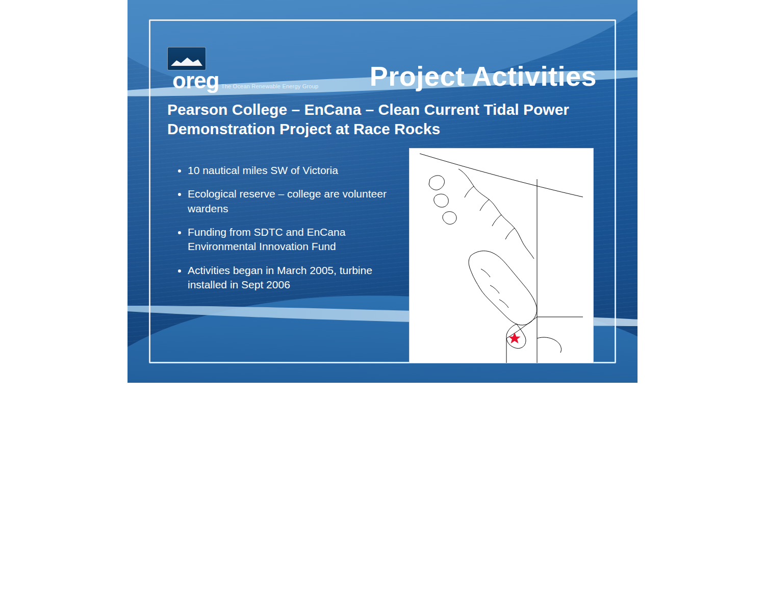oreg The Ocean Renewable Energy Group
Project Activities
Pearson College – EnCana – Clean Current Tidal Power Demonstration Project at Race Rocks
10 nautical miles SW of Victoria
Ecological reserve – college are volunteer wardens
Funding from SDTC and EnCana Environmental Innovation Fund
Activities began in March 2005, turbine installed in Sept 2006